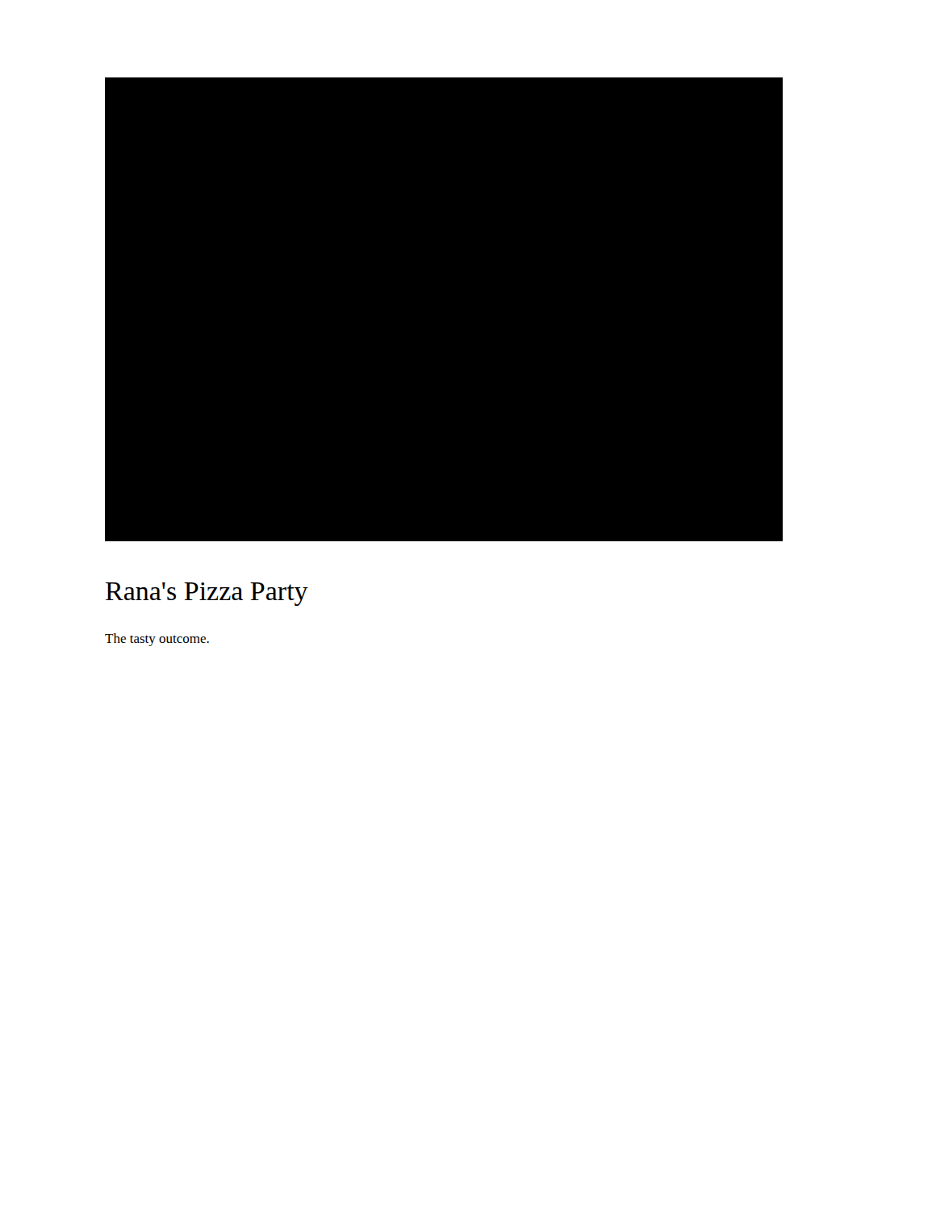Rana's Pizza Party
The tasty outcome.